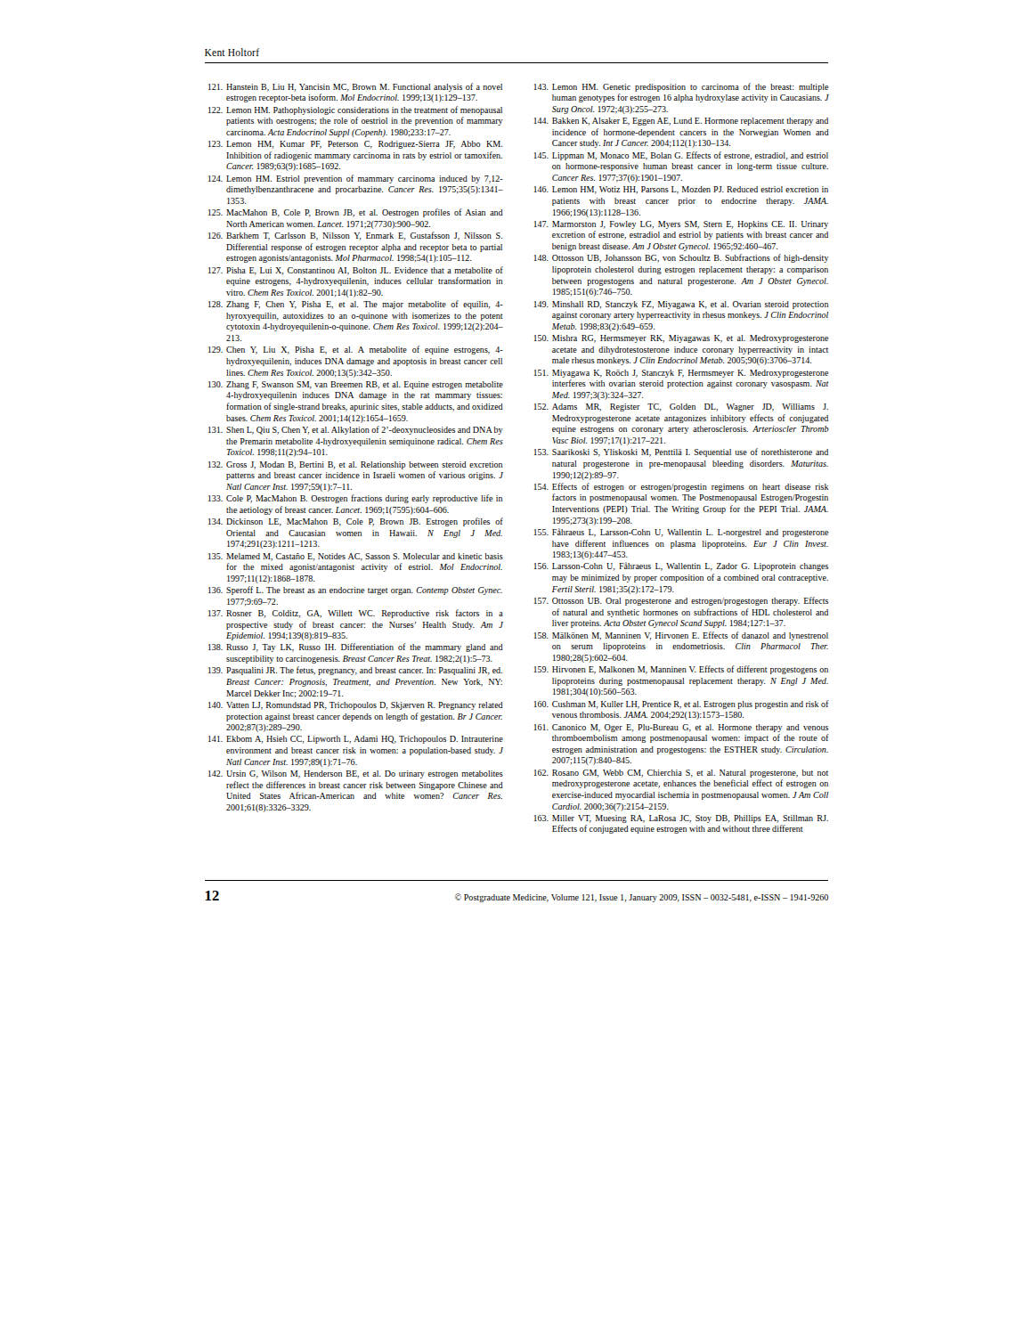Kent Holtorf
121. Hanstein B, Liu H, Yancisin MC, Brown M. Functional analysis of a novel estrogen receptor-beta isoform. Mol Endocrinol. 1999;13(1):129–137.
122. Lemon HM. Pathophysiologic considerations in the treatment of menopausal patients with oestrogens; the role of oestriol in the prevention of mammary carcinoma. Acta Endocrinol Suppl (Copenh). 1980;233:17–27.
123. Lemon HM, Kumar PF, Peterson C, Rodriguez-Sierra JF, Abbo KM. Inhibition of radiogenic mammary carcinoma in rats by estriol or tamoxifen. Cancer. 1989;63(9):1685–1692.
124. Lemon HM. Estriol prevention of mammary carcinoma induced by 7,12-dimethylbenzanthracene and procarbazine. Cancer Res. 1975;35(5):1341–1353.
125. MacMahon B, Cole P, Brown JB, et al. Oestrogen profiles of Asian and North American women. Lancet. 1971;2(7730):900–902.
126. Barkhem T, Carlsson B, Nilsson Y, Enmark E, Gustafsson J, Nilsson S. Differential response of estrogen receptor alpha and receptor beta to partial estrogen agonists/antagonists. Mol Pharmacol. 1998;54(1):105–112.
127. Pisha E, Lui X, Constantinou AI, Bolton JL. Evidence that a metabolite of equine estrogens, 4-hydroxyequilenin, induces cellular transformation in vitro. Chem Res Toxicol. 2001;14(1):82–90.
128. Zhang F, Chen Y, Pisha E, et al. The major metabolite of equilin, 4-hyroxyequilin, autoxidizes to an o-quinone with isomerizes to the potent cytotoxin 4-hydroyequilenin-o-quinone. Chem Res Toxicol. 1999;12(2):204–213.
129. Chen Y, Liu X, Pisha E, et al. A metabolite of equine estrogens, 4-hydroxyequilenin, induces DNA damage and apoptosis in breast cancer cell lines. Chem Res Toxicol. 2000;13(5):342–350.
130. Zhang F, Swanson SM, van Breemen RB, et al. Equine estrogen metabolite 4-hydroxyequilenin induces DNA damage in the rat mammary tissues: formation of single-strand breaks, apurinic sites, stable adducts, and oxidized bases. Chem Res Toxicol. 2001;14(12):1654–1659.
131. Shen L, Qiu S, Chen Y, et al. Alkylation of 2’-deoxynucleosides and DNA by the Premarin metabolite 4-hydroxyequilenin semiquinone radical. Chem Res Toxicol. 1998;11(2):94–101.
132. Gross J, Modan B, Bertini B, et al. Relationship between steroid excretion patterns and breast cancer incidence in Israeli women of various origins. J Natl Cancer Inst. 1997;59(1):7–11.
133. Cole P, MacMahon B. Oestrogen fractions during early reproductive life in the aetiology of breast cancer. Lancet. 1969;1(7595):604–606.
134. Dickinson LE, MacMahon B, Cole P, Brown JB. Estrogen profiles of Oriental and Caucasian women in Hawaii. N Engl J Med. 1974;291(23):1211–1213.
135. Melamed M, Castaño E, Notides AC, Sasson S. Molecular and kinetic basis for the mixed agonist/antagonist activity of estriol. Mol Endocrinol. 1997;11(12):1868–1878.
136. Speroff L. The breast as an endocrine target organ. Contemp Obstet Gynec. 1977;9:69–72.
137. Rosner B, Colditz, GA, Willett WC. Reproductive risk factors in a prospective study of breast cancer: the Nurses’ Health Study. Am J Epidemiol. 1994;139(8):819–835.
138. Russo J, Tay LK, Russo IH. Differentiation of the mammary gland and susceptibility to carcinogenesis. Breast Cancer Res Treat. 1982;2(1):5–73.
139. Pasqualini JR. The fetus, pregnancy, and breast cancer. In: Pasqualini JR, ed. Breast Cancer: Prognosis, Treatment, and Prevention. New York, NY: Marcel Dekker Inc; 2002:19–71.
140. Vatten LJ, Romundstad PR, Trichopoulos D, Skjærven R. Pregnancy related protection against breast cancer depends on length of gestation. Br J Cancer. 2002;87(3):289–290.
141. Ekbom A, Hsieh CC, Lipworth L, Adami HQ, Trichopoulos D. Intrauterine environment and breast cancer risk in women: a population-based study. J Natl Cancer Inst. 1997;89(1):71–76.
142. Ursin G, Wilson M, Henderson BE, et al. Do urinary estrogen metabolites reflect the differences in breast cancer risk between Singapore Chinese and United States African-American and white women? Cancer Res. 2001;61(8):3326–3329.
143. Lemon HM. Genetic predisposition to carcinoma of the breast: multiple human genotypes for estrogen 16 alpha hydroxylase activity in Caucasians. J Surg Oncol. 1972;4(3):255–273.
144. Bakken K, Alsaker E, Eggen AE, Lund E. Hormone replacement therapy and incidence of hormone-dependent cancers in the Norwegian Women and Cancer study. Int J Cancer. 2004;112(1):130–134.
145. Lippman M, Monaco ME, Bolan G. Effects of estrone, estradiol, and estriol on hormone-responsive human breast cancer in long-term tissue culture. Cancer Res. 1977;37(6):1901–1907.
146. Lemon HM, Wotiz HH, Parsons L, Mozden PJ. Reduced estriol excretion in patients with breast cancer prior to endocrine therapy. JAMA. 1966;196(13):1128–136.
147. Marmorston J, Fowley LG, Myers SM, Stern E, Hopkins CE. II. Urinary excretion of estrone, estradiol and estriol by patients with breast cancer and benign breast disease. Am J Obstet Gynecol. 1965;92:460–467.
148. Ottosson UB, Johansson BG, von Schoultz B. Subfractions of high-density lipoprotein cholesterol during estrogen replacement therapy: a comparison between progestogens and natural progesterone. Am J Obstet Gynecol. 1985;151(6):746–750.
149. Minshall RD, Stanczyk FZ, Miyagawa K, et al. Ovarian steroid protection against coronary artery hyperreactivity in rhesus monkeys. J Clin Endocrinol Metab. 1998;83(2):649–659.
150. Mishra RG, Hermsmeyer RK, Miyagawas K, et al. Medroxyprogesterone acetate and dihydrotestosterone induce coronary hyperreactivity in intact male rhesus monkeys. J Clin Endocrinol Metab. 2005;90(6):3706–3714.
151. Miyagawa K, Roöch J, Stanczyk F, Hermsmeyer K. Medroxyprogesterone interferes with ovarian steroid protection against coronary vasospasm. Nat Med. 1997;3(3):324–327.
152. Adams MR, Register TC, Golden DL, Wagner JD, Williams J. Medroxyprogesterone acetate antagonizes inhibitory effects of conjugated equine estrogens on coronary artery atherosclerosis. Arterioscler Thromb Vasc Biol. 1997;17(1):217–221.
153. Saarikoski S, Yliskoski M, Penttilä I. Sequential use of norethisterone and natural progesterone in pre-menopausal bleeding disorders. Maturitas. 1990;12(2):89–97.
154. Effects of estrogen or estrogen/progestin regimens on heart disease risk factors in postmenopausal women. The Postmenopausal Estrogen/Progestin Interventions (PEPI) Trial. The Writing Group for the PEPI Trial. JAMA. 1995;273(3):199–208.
155. Fåhraeus L, Larsson-Cohn U, Wallentin L. L-norgestrel and progesterone have different influences on plasma lipoproteins. Eur J Clin Invest. 1983;13(6):447–453.
156. Larsson-Cohn U, Fåhraeus L, Wallentin L, Zador G. Lipoprotein changes may be minimized by proper composition of a combined oral contraceptive. Fertil Steril. 1981;35(2):172–179.
157. Ottosson UB. Oral progesterone and estrogen/progestogen therapy. Effects of natural and synthetic hormones on subfractions of HDL cholesterol and liver proteins. Acta Obstet Gynecol Scand Suppl. 1984;127:1–37.
158. Mälkönen M, Manninen V, Hirvonen E. Effects of danazol and lynestrenol on serum lipoproteins in endometriosis. Clin Pharmacol Ther. 1980;28(5):602–604.
159. Hirvonen E, Malkonen M, Manninen V. Effects of different progestogens on lipoproteins during postmenopausal replacement therapy. N Engl J Med. 1981;304(10):560–563.
160. Cushman M, Kuller LH, Prentice R, et al. Estrogen plus progestin and risk of venous thrombosis. JAMA. 2004;292(13):1573–1580.
161. Canonico M, Oger E, Plu-Bureau G, et al. Hormone therapy and venous thromboembolism among postmenopausal women: impact of the route of estrogen administration and progestogens: the ESTHER study. Circulation. 2007;115(7):840–845.
162. Rosano GM, Webb CM, Chierchia S, et al. Natural progesterone, but not medroxyprogesterone acetate, enhances the beneficial effect of estrogen on exercise-induced myocardial ischemia in postmenopausal women. J Am Coll Cardiol. 2000;36(7):2154–2159.
163. Miller VT, Muesing RA, LaRosa JC, Stoy DB, Phillips EA, Stillman RJ. Effects of conjugated equine estrogen with and without three different
12
© Postgraduate Medicine, Volume 121, Issue 1, January 2009, ISSN – 0032-5481, e-ISSN – 1941-9260